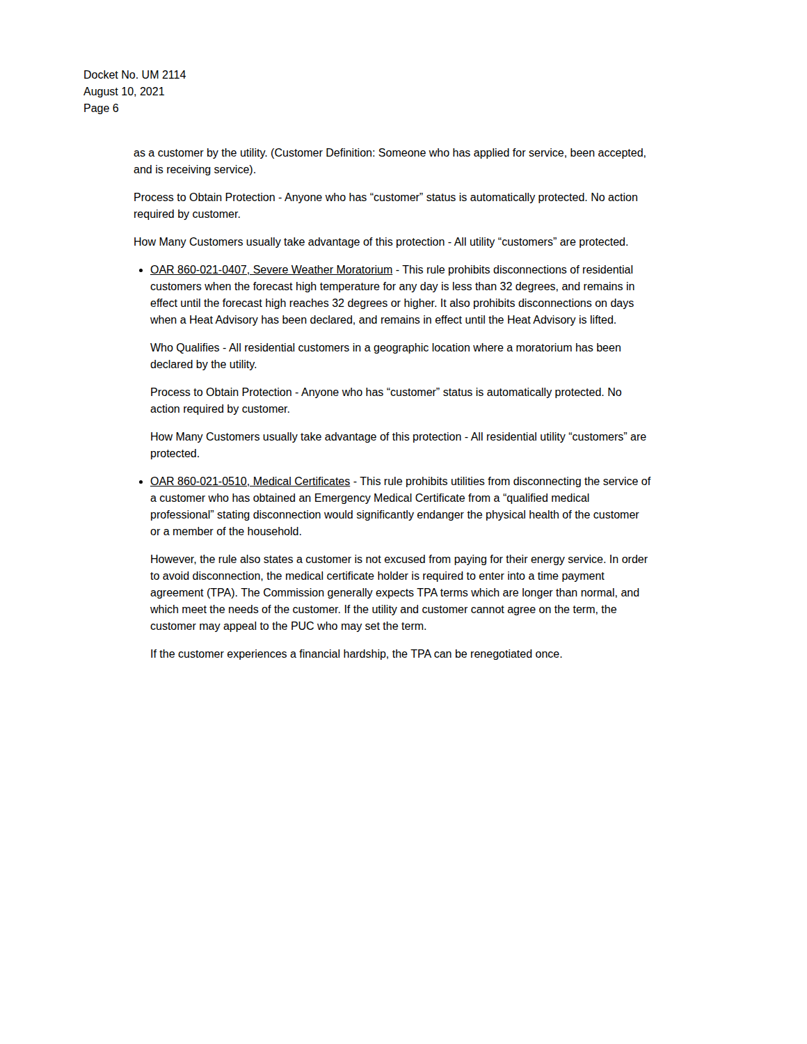Docket No. UM 2114
August 10, 2021
Page 6
as a customer by the utility. (Customer Definition: Someone who has applied for service, been accepted, and is receiving service).
Process to Obtain Protection - Anyone who has “customer” status is automatically protected. No action required by customer.
How Many Customers usually take advantage of this protection - All utility “customers” are protected.
OAR 860-021-0407, Severe Weather Moratorium - This rule prohibits disconnections of residential customers when the forecast high temperature for any day is less than 32 degrees, and remains in effect until the forecast high reaches 32 degrees or higher. It also prohibits disconnections on days when a Heat Advisory has been declared, and remains in effect until the Heat Advisory is lifted.
Who Qualifies - All residential customers in a geographic location where a moratorium has been declared by the utility.
Process to Obtain Protection - Anyone who has “customer” status is automatically protected. No action required by customer.
How Many Customers usually take advantage of this protection - All residential utility “customers” are protected.
OAR 860-021-0510, Medical Certificates - This rule prohibits utilities from disconnecting the service of a customer who has obtained an Emergency Medical Certificate from a “qualified medical professional” stating disconnection would significantly endanger the physical health of the customer or a member of the household.
However, the rule also states a customer is not excused from paying for their energy service. In order to avoid disconnection, the medical certificate holder is required to enter into a time payment agreement (TPA). The Commission generally expects TPA terms which are longer than normal, and which meet the needs of the customer. If the utility and customer cannot agree on the term, the customer may appeal to the PUC who may set the term.
If the customer experiences a financial hardship, the TPA can be renegotiated once.